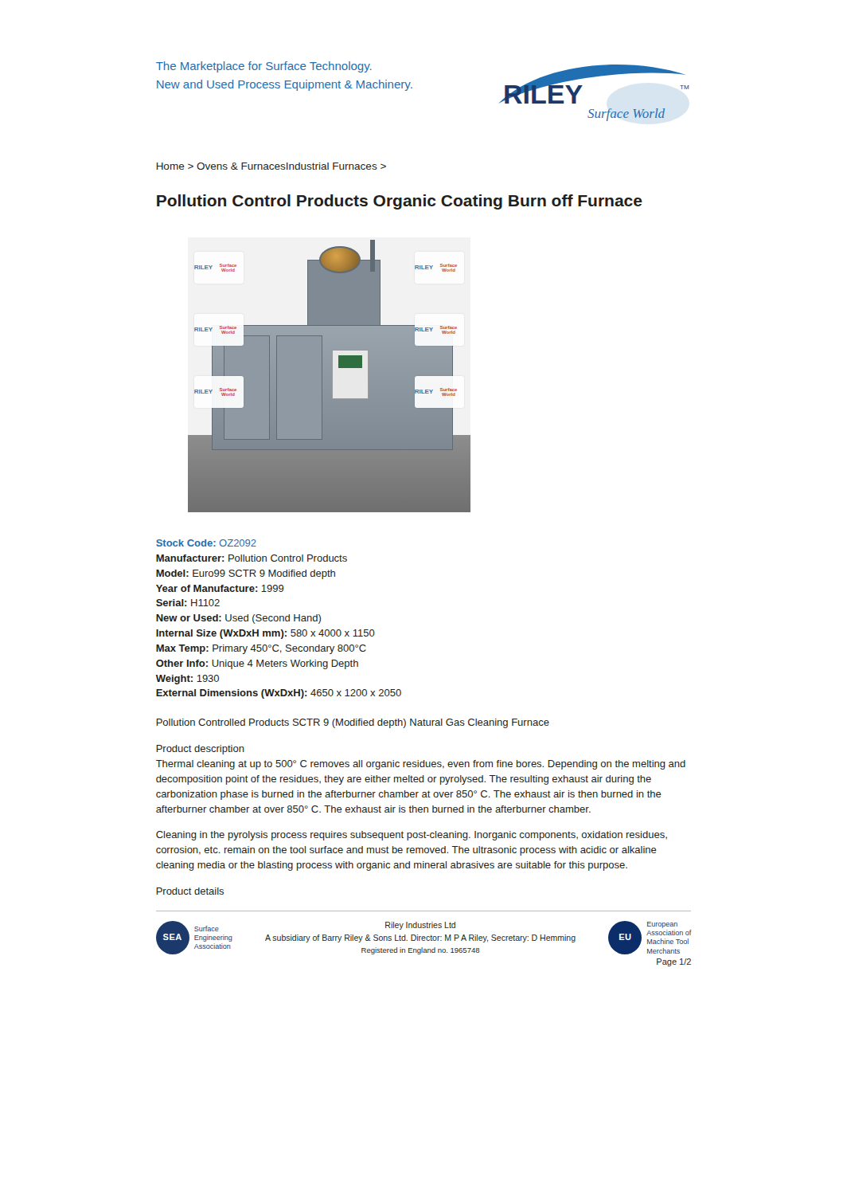The Marketplace for Surface Technology.
New and Used Process Equipment & Machinery.
Riley Surface World RILEY Surface World TM
Home > Ovens & Furnaces Industrial Furnaces >
Pollution Control Products Organic Coating Burn off Furnace
RILEYSurface World
RILEYSurface World
RILEYSurface World
RILEYSurface World
RILEYSurface World
RILEYSurface World
Stock Code: OZ2092
Manufacturer: Pollution Control Products
Model: Euro99 SCTR 9 Modified depth
Year of Manufacture: 1999
Serial: H1102
New or Used: Used (Second Hand)
Internal Size (WxDxH mm): 580 x 4000 x 1150
Max Temp: Primary 450°C, Secondary 800°C
Other Info: Unique 4 Meters Working Depth
Weight: 1930
External Dimensions (WxDxH): 4650 x 1200 x 2050
Pollution Controlled Products SCTR 9 (Modified depth) Natural Gas Cleaning Furnace
Product description
Thermal cleaning at up to 500° C removes all organic residues, even from fine bores. Depending on the melting and decomposition point of the residues, they are either melted or pyrolysed. The resulting exhaust air during the carbonization phase is burned in the afterburner chamber at over 850° C. The exhaust air is then burned in the afterburner chamber at over 850° C. The exhaust air is then burned in the afterburner chamber.
Cleaning in the pyrolysis process requires subsequent post-cleaning. Inorganic components, oxidation residues, corrosion, etc. remain on the tool surface and must be removed. The ultrasonic process with acidic or alkaline cleaning media or the blasting process with organic and mineral abrasives are suitable for this purpose.
Product details
SEA
Surface
Engineering
Association
Riley Industries Ltd
A subsidiary of Barry Riley & Sons Ltd. Director: M P A Riley, Secretary: D Hemming
Registered in England no. 1965748
EU
European
Association of
Machine Tool
Merchants
Page 1/2